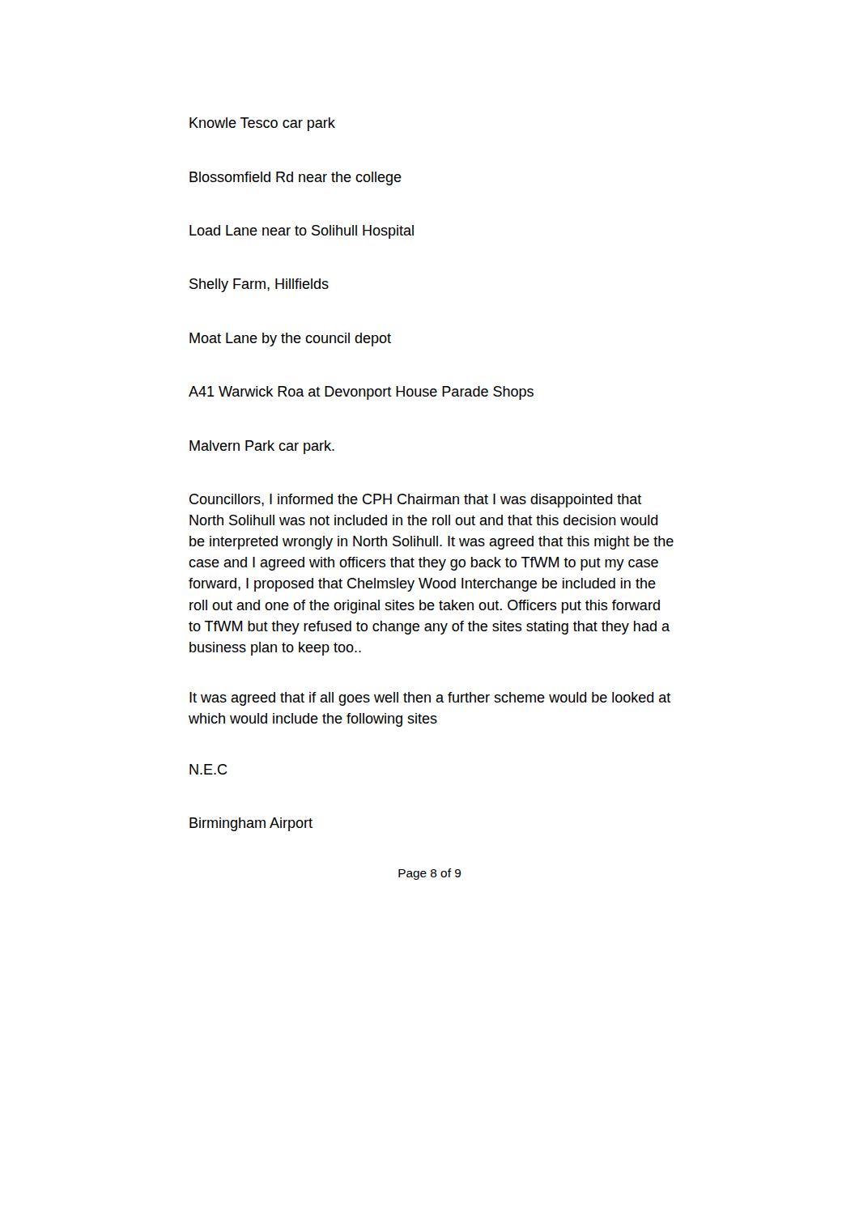Knowle Tesco car park
Blossomfield Rd near the college
Load Lane near to Solihull Hospital
Shelly Farm, Hillfields
Moat Lane by the council depot
A41 Warwick Roa at Devonport House Parade Shops
Malvern Park car park.
Councillors, I informed the CPH Chairman that I was disappointed that North Solihull was not included in the roll out and that this decision would be interpreted wrongly in North Solihull. It was agreed that this might be the case and I agreed with officers that they go back to TfWM to put my case forward, I proposed that Chelmsley Wood Interchange be included in the roll out and one of the original sites be taken out. Officers put this forward to TfWM but they refused to change any of the sites stating that they had a business plan to keep too..
It was agreed that if all goes well then a further scheme would be looked at which would include the following sites
N.E.C
Birmingham Airport
Page 8 of 9